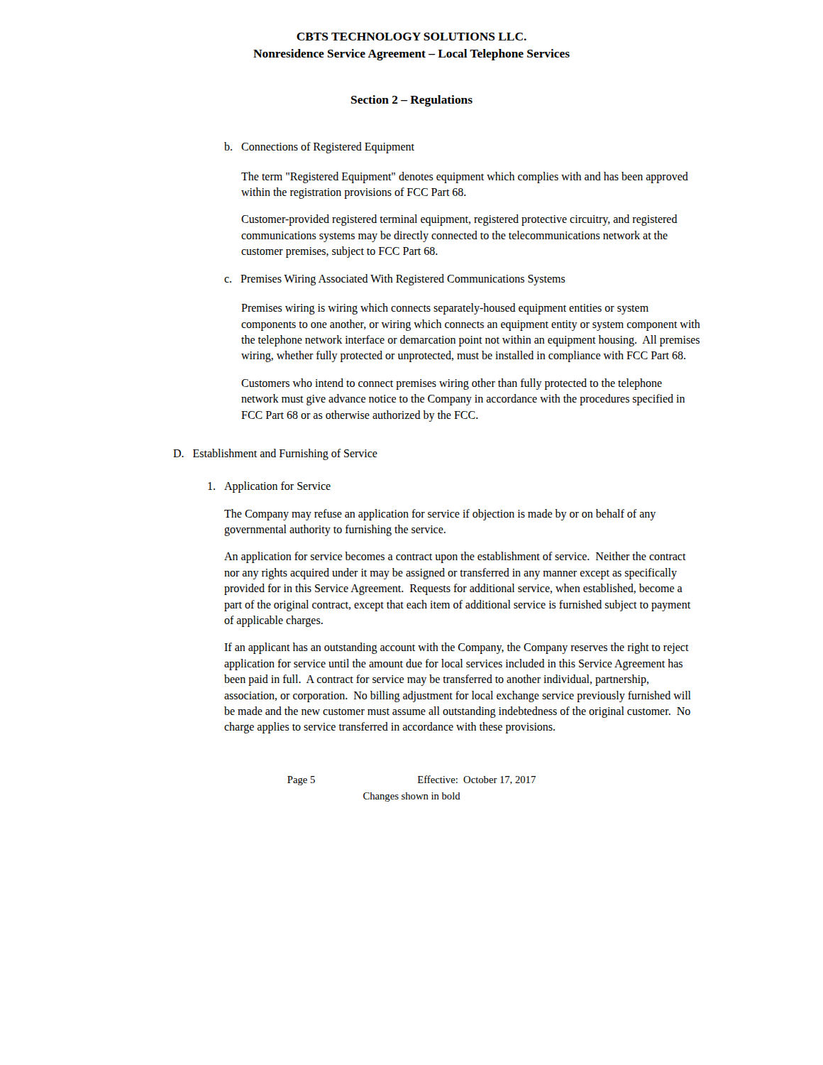CBTS TECHNOLOGY SOLUTIONS LLC.
Nonresidence Service Agreement – Local Telephone Services
Section 2 – Regulations
b. Connections of Registered Equipment
The term "Registered Equipment" denotes equipment which complies with and has been approved within the registration provisions of FCC Part 68.
Customer-provided registered terminal equipment, registered protective circuitry, and registered communications systems may be directly connected to the telecommunications network at the customer premises, subject to FCC Part 68.
c. Premises Wiring Associated With Registered Communications Systems
Premises wiring is wiring which connects separately-housed equipment entities or system components to one another, or wiring which connects an equipment entity or system component with the telephone network interface or demarcation point not within an equipment housing. All premises wiring, whether fully protected or unprotected, must be installed in compliance with FCC Part 68.
Customers who intend to connect premises wiring other than fully protected to the telephone network must give advance notice to the Company in accordance with the procedures specified in FCC Part 68 or as otherwise authorized by the FCC.
D. Establishment and Furnishing of Service
1. Application for Service
The Company may refuse an application for service if objection is made by or on behalf of any governmental authority to furnishing the service.
An application for service becomes a contract upon the establishment of service. Neither the contract nor any rights acquired under it may be assigned or transferred in any manner except as specifically provided for in this Service Agreement. Requests for additional service, when established, become a part of the original contract, except that each item of additional service is furnished subject to payment of applicable charges.
If an applicant has an outstanding account with the Company, the Company reserves the right to reject application for service until the amount due for local services included in this Service Agreement has been paid in full. A contract for service may be transferred to another individual, partnership, association, or corporation. No billing adjustment for local exchange service previously furnished will be made and the new customer must assume all outstanding indebtedness of the original customer. No charge applies to service transferred in accordance with these provisions.
Page 5 Effective: October 17, 2017
Changes shown in bold